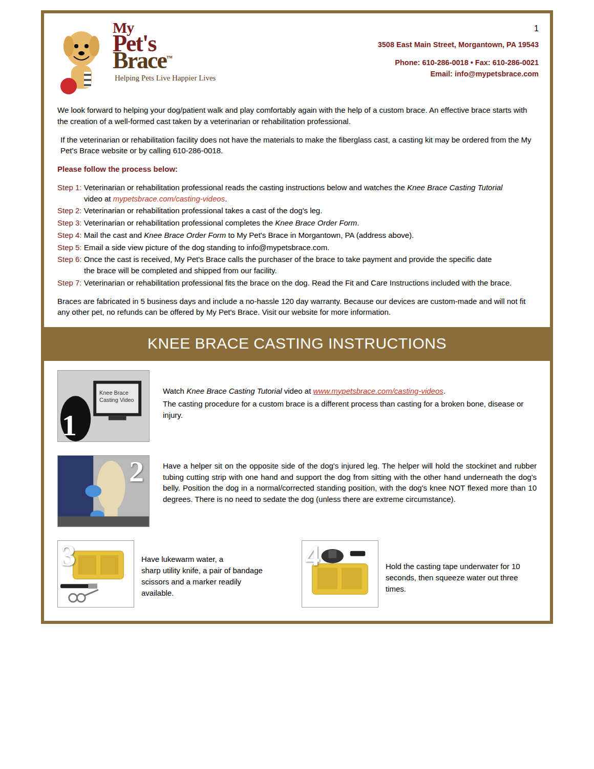My Pet's Brace™
Helping Pets Live Happier Lives
1
3508 East Main Street, Morgantown, PA 19543
Phone: 610-286-0018 • Fax: 610-286-0021
Email: info@mypetsbrace.com
We look forward to helping your dog/patient walk and play comfortably again with the help of a custom brace. An effective brace starts with the creation of a well-formed cast taken by a veterinarian or rehabilitation professional.
If the veterinarian or rehabilitation facility does not have the materials to make the fiberglass cast, a casting kit may be ordered from the My Pet's Brace website or by calling 610-286-0018.
Please follow the process below:
Step 1: Veterinarian or rehabilitation professional reads the casting instructions below and watches the Knee Brace Casting Tutorial video at mypetsbrace.com/casting-videos.
Step 2: Veterinarian or rehabilitation professional takes a cast of the dog's leg.
Step 3: Veterinarian or rehabilitation professional completes the Knee Brace Order Form.
Step 4: Mail the cast and Knee Brace Order Form to My Pet's Brace in Morgantown, PA (address above).
Step 5: Email a side view picture of the dog standing to info@mypetsbrace.com.
Step 6: Once the cast is received, My Pet's Brace calls the purchaser of the brace to take payment and provide the specific date the brace will be completed and shipped from our facility.
Step 7: Veterinarian or rehabilitation professional fits the brace on the dog. Read the Fit and Care Instructions included with the brace.
Braces are fabricated in 5 business days and include a no-hassle 120 day warranty. Because our devices are custom-made and will not fit any other pet, no refunds can be offered by My Pet's Brace. Visit our website for more information.
KNEE BRACE CASTING INSTRUCTIONS
1
Watch Knee Brace Casting Tutorial video at www.mypetsbrace.com/casting-videos.
The casting procedure for a custom brace is a different process than casting for a broken bone, disease or injury.
2
Have a helper sit on the opposite side of the dog's injured leg. The helper will hold the stockinet and rubber tubing cutting strip with one hand and support the dog from sitting with the other hand underneath the dog's belly. Position the dog in a normal/corrected standing position, with the dog's knee NOT flexed more than 10 degrees. There is no need to sedate the dog (unless there are extreme circumstance).
3
Have lukewarm water, a
sharp utility knife, a pair of bandage
scissors and a marker readily
available.
4
Hold the casting tape underwater for 10
seconds, then squeeze water out three
times.